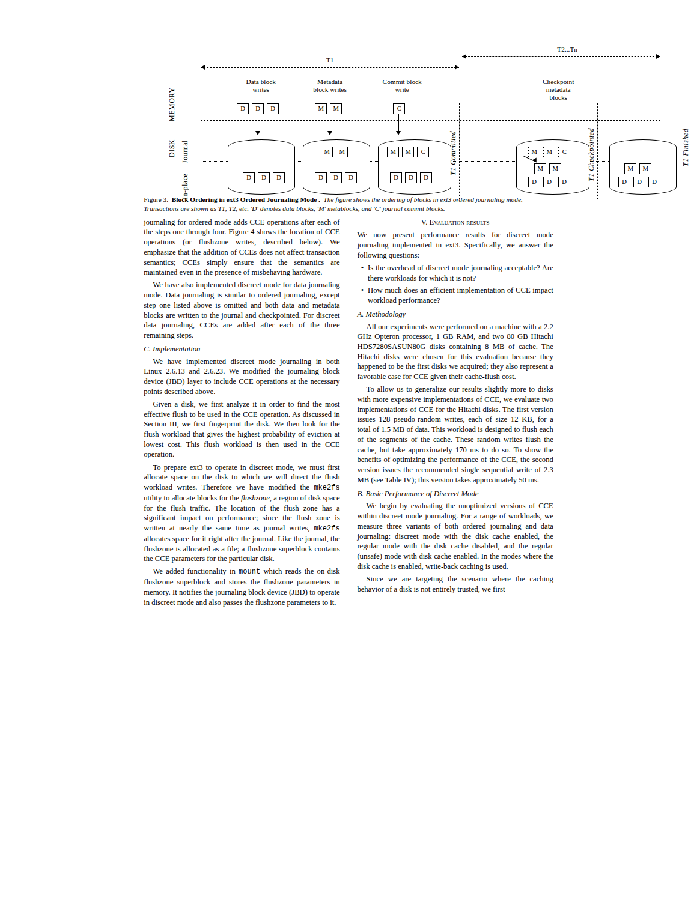MEMORY
DISK
Journal
In-place
T1
T2...Tn
Data block
writes
Metadata
block writes
Commit block
write
Checkpoint
metadata
blocks
D
D
D
M
M
C
D
D
D
M
M
D
D
D
M
M
C
D
D
D
T1 Committed
M
M
C
M
M
D
D
D
T1 Checkpointed
M
M
D
D
D
T1 Finished
Figure 3. Block Ordering in ext3 Ordered Journaling Mode . The figure shows the ordering of blocks in ext3 ordered journaling mode. Transactions are shown as T1, T2, etc. 'D' denotes data blocks, 'M' metablocks, and 'C' journal commit blocks.
journaling for ordered mode adds CCE operations after each of the steps one through four. Figure 4 shows the location of CCE operations (or flushzone writes, described below). We emphasize that the addition of CCEs does not affect transaction semantics; CCEs simply ensure that the semantics are maintained even in the presence of misbehaving hardware.
We have also implemented discreet mode for data journaling mode. Data journaling is similar to ordered journaling, except step one listed above is omitted and both data and metadata blocks are written to the journal and checkpointed. For discreet data journaling, CCEs are added after each of the three remaining steps.
C. Implementation
We have implemented discreet mode journaling in both Linux 2.6.13 and 2.6.23. We modified the journaling block device (JBD) layer to include CCE operations at the necessary points described above.
Given a disk, we first analyze it in order to find the most effective flush to be used in the CCE operation. As discussed in Section III, we first fingerprint the disk. We then look for the flush workload that gives the highest probability of eviction at lowest cost. This flush workload is then used in the CCE operation.
To prepare ext3 to operate in discreet mode, we must first allocate space on the disk to which we will direct the flush workload writes. Therefore we have modified the mke2fs utility to allocate blocks for the flushzone, a region of disk space for the flush traffic. The location of the flush zone has a significant impact on performance; since the flush zone is written at nearly the same time as journal writes, mke2fs allocates space for it right after the journal. Like the journal, the flushzone is allocated as a file; a flushzone superblock contains the CCE parameters for the particular disk.
We added functionality in mount which reads the on-disk flushzone superblock and stores the flushzone parameters in memory. It notifies the journaling block device (JBD) to operate in discreet mode and also passes the flushzone parameters to it.
V. Evaluation results
We now present performance results for discreet mode journaling implemented in ext3. Specifically, we answer the following questions:
Is the overhead of discreet mode journaling acceptable? Are there workloads for which it is not?
How much does an efficient implementation of CCE impact workload performance?
A. Methodology
All our experiments were performed on a machine with a 2.2 GHz Opteron processor, 1 GB RAM, and two 80 GB Hitachi HDS7280SASUN80G disks containing 8 MB of cache. The Hitachi disks were chosen for this evaluation because they happened to be the first disks we acquired; they also represent a favorable case for CCE given their cache-flush cost.
To allow us to generalize our results slightly more to disks with more expensive implementations of CCE, we evaluate two implementations of CCE for the Hitachi disks. The first version issues 128 pseudo-random writes, each of size 12 KB, for a total of 1.5 MB of data. This workload is designed to flush each of the segments of the cache. These random writes flush the cache, but take approximately 170 ms to do so. To show the benefits of optimizing the performance of the CCE, the second version issues the recommended single sequential write of 2.3 MB (see Table IV); this version takes approximately 50 ms.
B. Basic Performance of Discreet Mode
We begin by evaluating the unoptimized versions of CCE within discreet mode journaling. For a range of workloads, we measure three variants of both ordered journaling and data journaling: discreet mode with the disk cache enabled, the regular mode with the disk cache disabled, and the regular (unsafe) mode with disk cache enabled. In the modes where the disk cache is enabled, write-back caching is used.
Since we are targeting the scenario where the caching behavior of a disk is not entirely trusted, we first